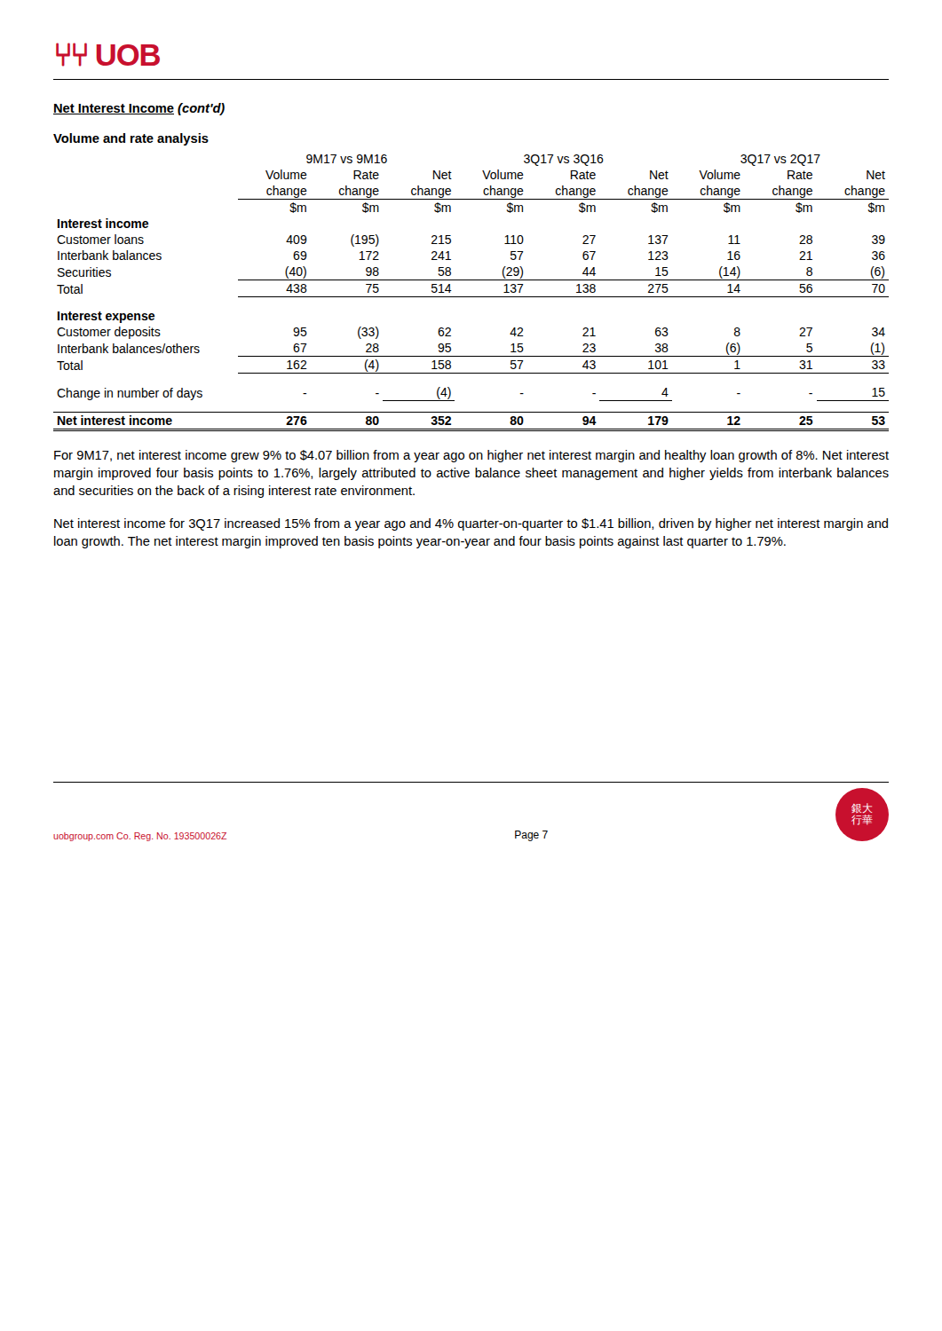⑂⑂ UOB
Net Interest Income (cont'd)
Volume and rate analysis
| | 9M17 vs 9M16 | 3Q17 vs 3Q16 | 3Q17 vs 2Q17 |
| | Volume | Rate | Net | Volume | Rate | Net | Volume | Rate | Net |
| | change | change | change | change | change | change | change | change | change |
| | $m | $m | $m | $m | $m | $m | $m | $m | $m |
| Interest income | | | | | | | | | |
| Customer loans | 409 | (195) | 215 | 110 | 27 | 137 | 11 | 28 | 39 |
| Interbank balances | 69 | 172 | 241 | 57 | 67 | 123 | 16 | 21 | 36 |
| Securities | (40) | 98 | 58 | (29) | 44 | 15 | (14) | 8 | (6) |
| Total | 438 | 75 | 514 | 137 | 138 | 275 | 14 | 56 | 70 |
| Interest expense | | | | | | | | | |
| Customer deposits | 95 | (33) | 62 | 42 | 21 | 63 | 8 | 27 | 34 |
| Interbank balances/others | 67 | 28 | 95 | 15 | 23 | 38 | (6) | 5 | (1) |
| Total | 162 | (4) | 158 | 57 | 43 | 101 | 1 | 31 | 33 |
| Change in number of days | - | - | (4) | - | - | 4 | - | - | 15 |
| Net interest income | 276 | 80 | 352 | 80 | 94 | 179 | 12 | 25 | 53 |
For 9M17, net interest income grew 9% to $4.07 billion from a year ago on higher net interest margin and healthy loan growth of 8%. Net interest margin improved four basis points to 1.76%, largely attributed to active balance sheet management and higher yields from interbank balances and securities on the back of a rising interest rate environment.
Net interest income for 3Q17 increased 15% from a year ago and 4% quarter-on-quarter to $1.41 billion, driven by higher net interest margin and loan growth. The net interest margin improved ten basis points year-on-year and four basis points against last quarter to 1.79%.
uobgroup.com Co. Reg. No. 193500026Z
Page 7
銀大
行華